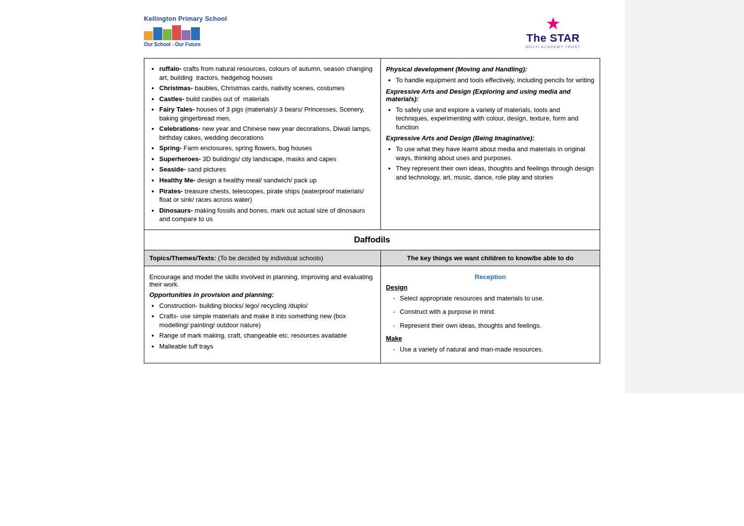Kellington Primary School
Our School - Our Future
★
The STAR
Multi Academy Trust
| ruffalo- crafts from natural resources, colours of autumn, season changing art, building tractors, hedgehog houses Christmas- baubles, Christmas cards, nativity scenes, costumes Castles- build castles out of materials Fairy Tales- houses of 3 pigs (materials)/ 3 bears/ Princesses, Scenery, baking gingerbread men, Celebrations- new year and Chinese new year decorations, Diwali lamps, birthday cakes, wedding decorations Spring- Farm enclosures, spring flowers, bug houses Superheroes- 3D buildings/ city landscape, masks and capes Seaside- sand pictures Healthy Me- design a healthy meal/ sandwich/ pack up Pirates- treasure chests, telescopes, pirate ships (waterproof materials/ float or sink/ races across water) Dinosaurs- making fossils and bones, mark out actual size of dinosaurs and compare to us | Physical development (Moving and Handling): To handle equipment and tools effectively, including pencils for writing Expressive Arts and Design (Exploring and using media and materials): To safely use and explore a variety of materials, tools and techniques, experimenting with colour, design, texture, form and function Expressive Arts and Design (Being Imaginative): To use what they have learnt about media and materials in original ways, thinking about uses and purposes. They represent their own ideas, thoughts and feelings through design and technology, art, music, dance, role play and stories |
| Daffodils |
| Topics/Themes/Texts: (To be decided by individual schools) | The key things we want children to know/be able to do |
| Encourage and model the skills involved in planning, improving and evaluating their work. Opportunities in provision and planning: Construction- building blocks/ lego/ recycling /duplo/ Crafts- use simple materials and make it into something new (box modelling/ painting/ outdoor nature) Range of mark making, craft, changeable etc. resources available Malleable tuff trays | Reception Design Select appropriate resources and materials to use. Construct with a purpose in mind. Represent their own ideas, thoughts and feelings. Make Use a variety of natural and man-made resources. |